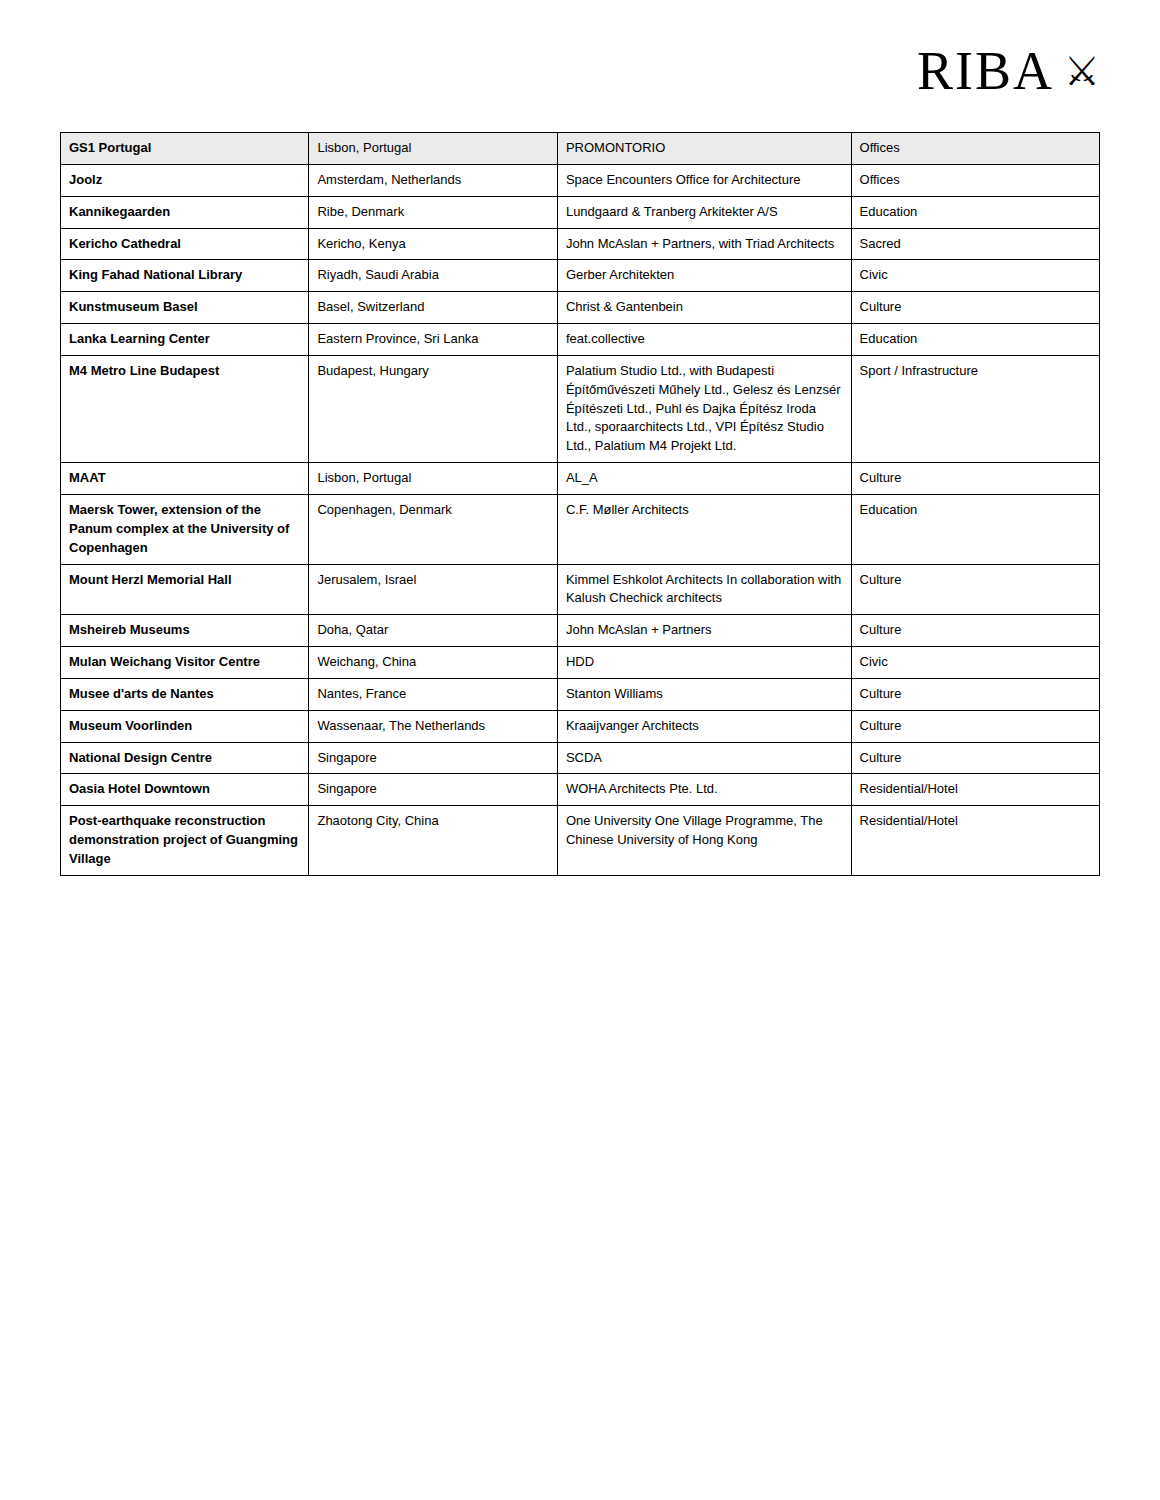RIBA⚔
| GS1 Portugal | Lisbon, Portugal | PROMONTORIO | Offices |
| Joolz | Amsterdam, Netherlands | Space Encounters Office for Architecture | Offices |
| Kannikegaarden | Ribe, Denmark | Lundgaard & Tranberg Arkitekter A/S | Education |
| Kericho Cathedral | Kericho, Kenya | John McAslan + Partners, with Triad Architects | Sacred |
| King Fahad National Library | Riyadh, Saudi Arabia | Gerber Architekten | Civic |
| Kunstmuseum Basel | Basel, Switzerland | Christ & Gantenbein | Culture |
| Lanka Learning Center | Eastern Province, Sri Lanka | feat.collective | Education |
| M4 Metro Line Budapest | Budapest, Hungary | Palatium Studio Ltd., with Budapesti Építőművészeti Műhely Ltd., Gelesz és Lenzsér Építészeti Ltd., Puhl és Dajka Építész Iroda Ltd., sporaarchitects Ltd., VPI Építész Studio Ltd., Palatium M4 Projekt Ltd. | Sport / Infrastructure |
| MAAT | Lisbon, Portugal | AL_A | Culture |
| Maersk Tower, extension of the Panum complex at the University of Copenhagen | Copenhagen, Denmark | C.F. Møller Architects | Education |
| Mount Herzl Memorial Hall | Jerusalem, Israel | Kimmel Eshkolot Architects In collaboration with Kalush Chechick architects | Culture |
| Msheireb Museums | Doha, Qatar | John McAslan + Partners | Culture |
| Mulan Weichang Visitor Centre | Weichang, China | HDD | Civic |
| Musee d'arts de Nantes | Nantes, France | Stanton Williams | Culture |
| Museum Voorlinden | Wassenaar, The Netherlands | Kraaijvanger Architects | Culture |
| National Design Centre | Singapore | SCDA | Culture |
| Oasia Hotel Downtown | Singapore | WOHA Architects Pte. Ltd. | Residential/Hotel |
| Post-earthquake reconstruction demonstration project of Guangming Village | Zhaotong City, China | One University One Village Programme, The Chinese University of Hong Kong | Residential/Hotel |